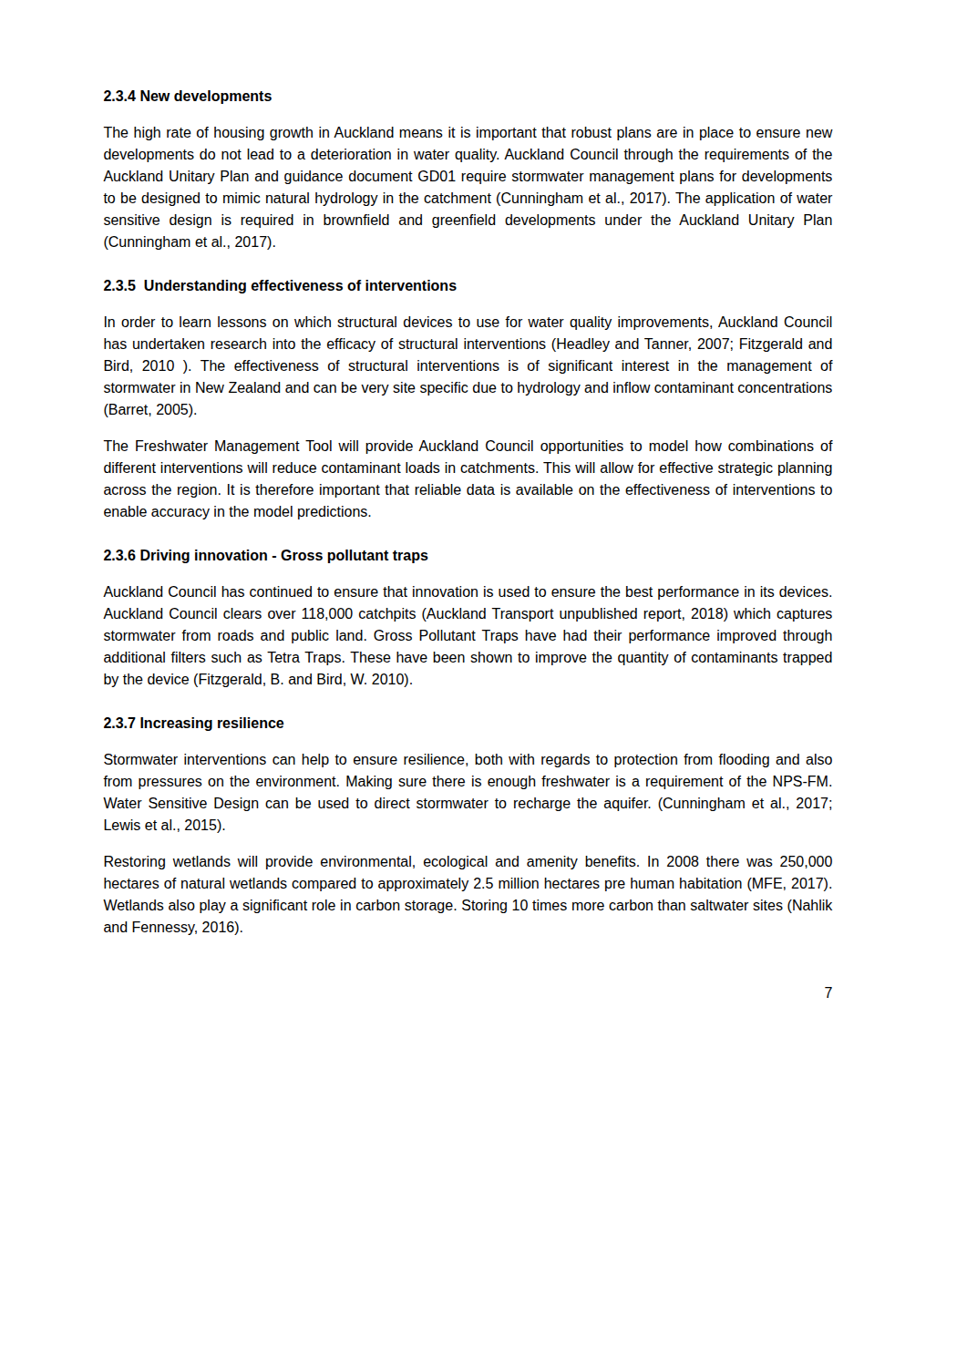2.3.4 New developments
The high rate of housing growth in Auckland means it is important that robust plans are in place to ensure new developments do not lead to a deterioration in water quality. Auckland Council through the requirements of the Auckland Unitary Plan and guidance document GD01 require stormwater management plans for developments to be designed to mimic natural hydrology in the catchment (Cunningham et al., 2017). The application of water sensitive design is required in brownfield and greenfield developments under the Auckland Unitary Plan (Cunningham et al., 2017).
2.3.5 Understanding effectiveness of interventions
In order to learn lessons on which structural devices to use for water quality improvements, Auckland Council has undertaken research into the efficacy of structural interventions (Headley and Tanner, 2007; Fitzgerald and Bird, 2010 ). The effectiveness of structural interventions is of significant interest in the management of stormwater in New Zealand and can be very site specific due to hydrology and inflow contaminant concentrations (Barret, 2005).
The Freshwater Management Tool will provide Auckland Council opportunities to model how combinations of different interventions will reduce contaminant loads in catchments. This will allow for effective strategic planning across the region. It is therefore important that reliable data is available on the effectiveness of interventions to enable accuracy in the model predictions.
2.3.6 Driving innovation - Gross pollutant traps
Auckland Council has continued to ensure that innovation is used to ensure the best performance in its devices. Auckland Council clears over 118,000 catchpits (Auckland Transport unpublished report, 2018) which captures stormwater from roads and public land. Gross Pollutant Traps have had their performance improved through additional filters such as Tetra Traps. These have been shown to improve the quantity of contaminants trapped by the device (Fitzgerald, B. and Bird, W. 2010).
2.3.7 Increasing resilience
Stormwater interventions can help to ensure resilience, both with regards to protection from flooding and also from pressures on the environment. Making sure there is enough freshwater is a requirement of the NPS-FM. Water Sensitive Design can be used to direct stormwater to recharge the aquifer. (Cunningham et al., 2017; Lewis et al., 2015).
Restoring wetlands will provide environmental, ecological and amenity benefits. In 2008 there was 250,000 hectares of natural wetlands compared to approximately 2.5 million hectares pre human habitation (MFE, 2017). Wetlands also play a significant role in carbon storage. Storing 10 times more carbon than saltwater sites (Nahlik and Fennessy, 2016).
7